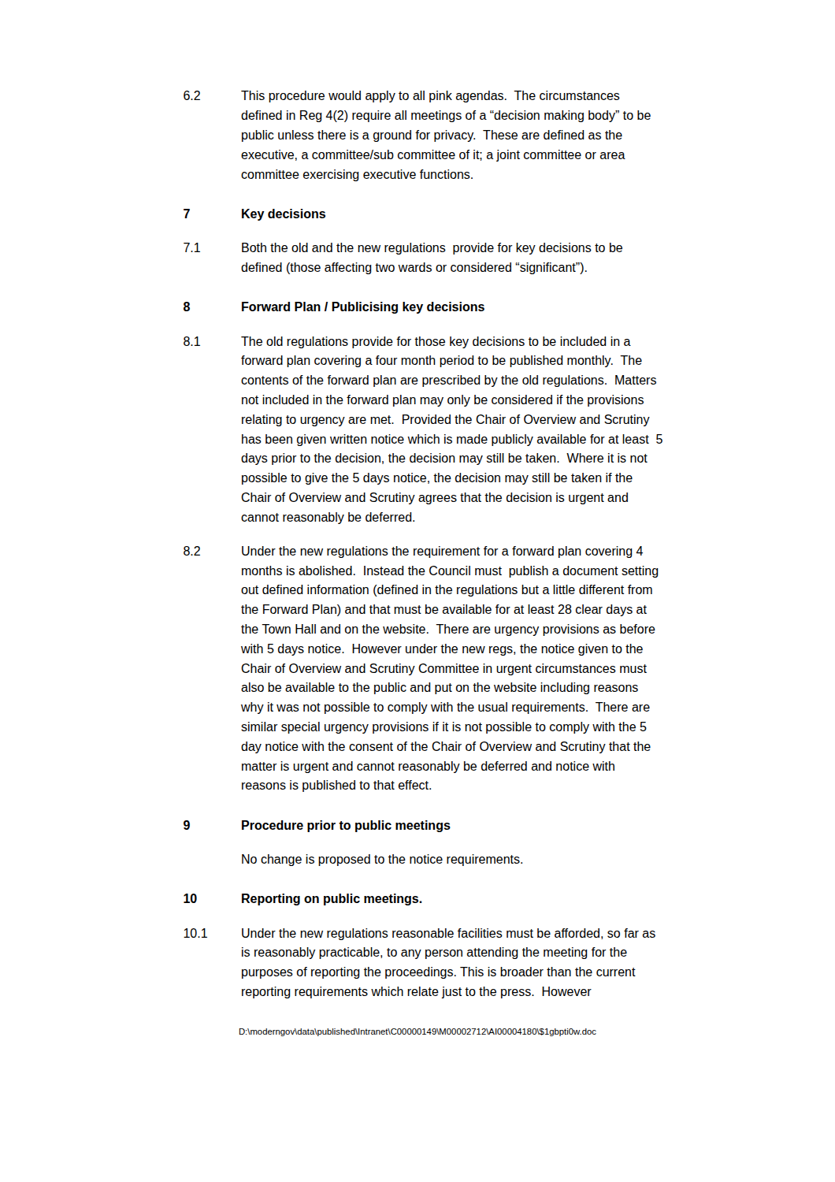6.2
This procedure would apply to all pink agendas. The circumstances defined in Reg 4(2) require all meetings of a “decision making body” to be public unless there is a ground for privacy. These are defined as the executive, a committee/sub committee of it; a joint committee or area committee exercising executive functions.
7
Key decisions
7.1
Both the old and the new regulations provide for key decisions to be defined (those affecting two wards or considered “significant”).
8
Forward Plan / Publicising key decisions
8.1
The old regulations provide for those key decisions to be included in a forward plan covering a four month period to be published monthly. The contents of the forward plan are prescribed by the old regulations. Matters not included in the forward plan may only be considered if the provisions relating to urgency are met. Provided the Chair of Overview and Scrutiny has been given written notice which is made publicly available for at least 5 days prior to the decision, the decision may still be taken. Where it is not possible to give the 5 days notice, the decision may still be taken if the Chair of Overview and Scrutiny agrees that the decision is urgent and cannot reasonably be deferred.
8.2
Under the new regulations the requirement for a forward plan covering 4 months is abolished. Instead the Council must publish a document setting out defined information (defined in the regulations but a little different from the Forward Plan) and that must be available for at least 28 clear days at the Town Hall and on the website. There are urgency provisions as before with 5 days notice. However under the new regs, the notice given to the Chair of Overview and Scrutiny Committee in urgent circumstances must also be available to the public and put on the website including reasons why it was not possible to comply with the usual requirements. There are similar special urgency provisions if it is not possible to comply with the 5 day notice with the consent of the Chair of Overview and Scrutiny that the matter is urgent and cannot reasonably be deferred and notice with reasons is published to that effect.
9
Procedure prior to public meetings
No change is proposed to the notice requirements.
10
Reporting on public meetings.
10.1
Under the new regulations reasonable facilities must be afforded, so far as is reasonably practicable, to any person attending the meeting for the purposes of reporting the proceedings. This is broader than the current reporting requirements which relate just to the press. However
D:\moderngov\data\published\Intranet\C00000149\M00002712\AI00004180\$1gbpti0w.doc